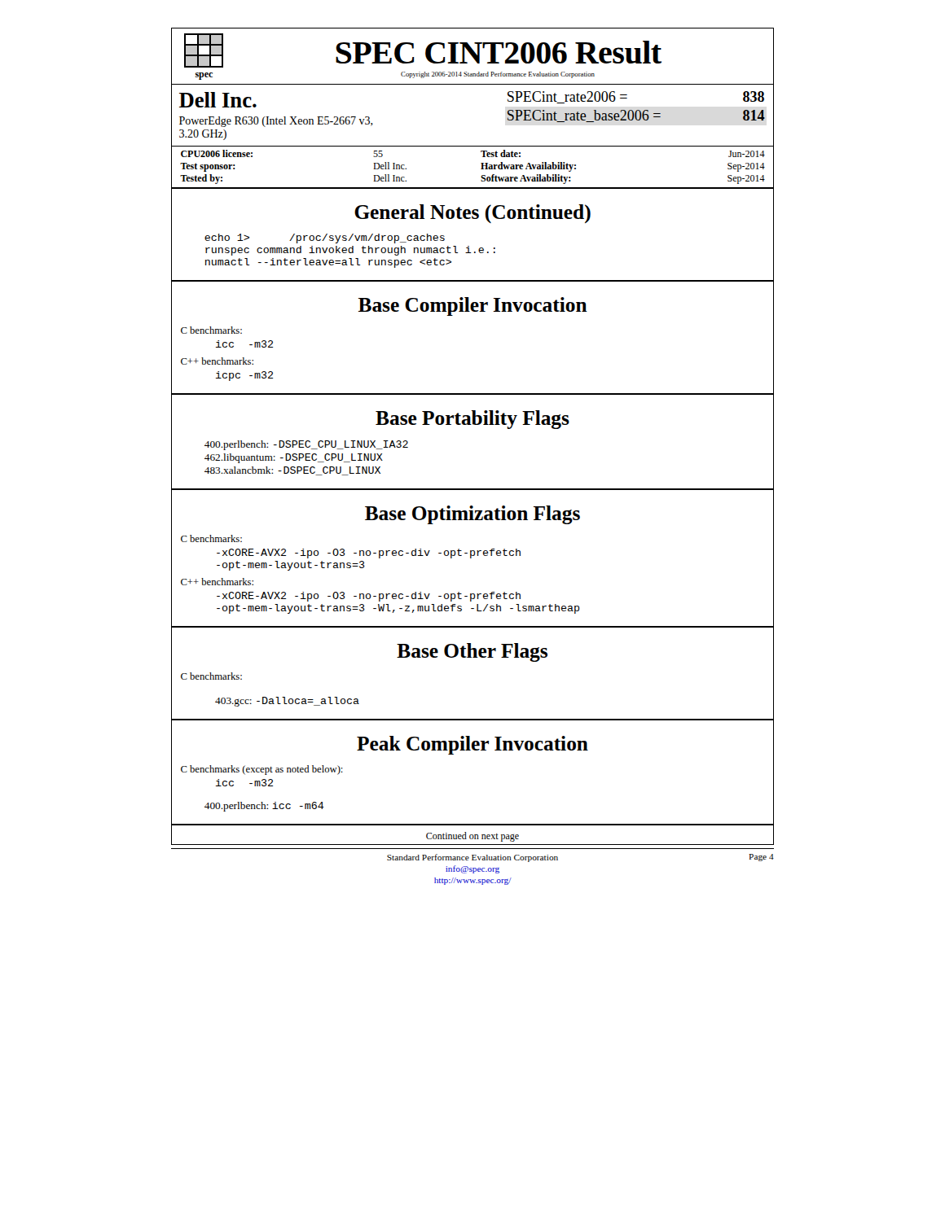spec
SPEC CINT2006 Result
Copyright 2006-2014 Standard Performance Evaluation Corporation
Dell Inc.
PowerEdge R630 (Intel Xeon E5-2667 v3,
3.20 GHz)
| SPECint_rate2006 = | 838 |
| SPECint_rate_base2006 = | 814 |
| CPU2006 license: | 55 |
| Test sponsor: | Dell Inc. |
| Tested by: | Dell Inc. |
| Test date: | Jun-2014 |
| Hardware Availability: | Sep-2014 |
| Software Availability: | Sep-2014 |
General Notes (Continued)
echo 1> /proc/sys/vm/drop_caches runspec command invoked through numactl i.e.: numactl --interleave=all runspec <etc>
Base Compiler Invocation
C benchmarks:
icc -m32
C++ benchmarks:
icpc -m32
Base Portability Flags
400.perlbench: -DSPEC_CPU_LINUX_IA32
462.libquantum: -DSPEC_CPU_LINUX
483.xalancbmk: -DSPEC_CPU_LINUX
Base Optimization Flags
C benchmarks:
-xCORE-AVX2 -ipo -O3 -no-prec-div -opt-prefetch -opt-mem-layout-trans=3
C++ benchmarks:
-xCORE-AVX2 -ipo -O3 -no-prec-div -opt-prefetch -opt-mem-layout-trans=3 -Wl,-z,muldefs -L/sh -lsmartheap
Base Other Flags
C benchmarks:
403.gcc: -Dalloca=_alloca
Peak Compiler Invocation
C benchmarks (except as noted below):
icc -m32
400.perlbench: icc -m64
Continued on next page
Standard Performance Evaluation Corporation
info@spec.org
http://www.spec.org/
Page 4